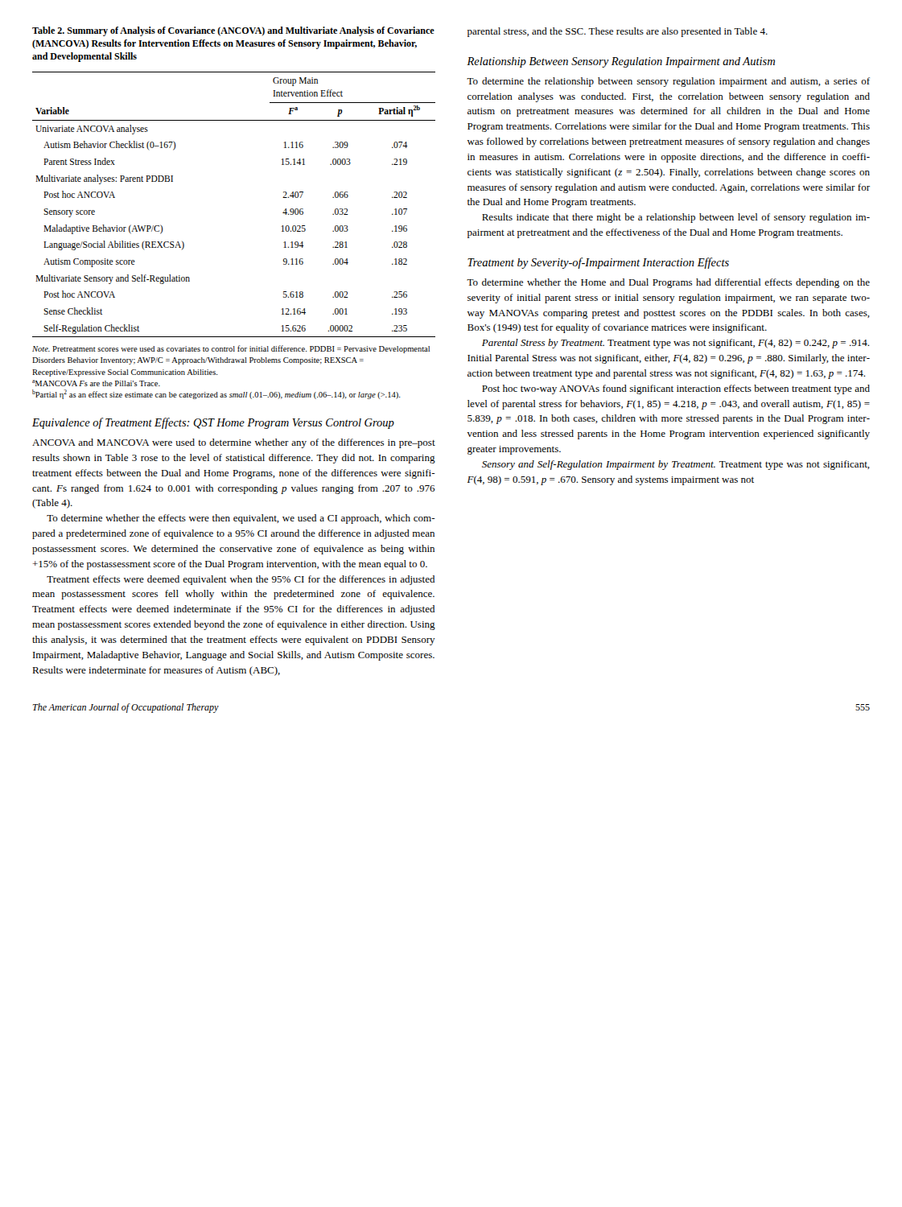Table 2. Summary of Analysis of Covariance (ANCOVA) and Multivariate Analysis of Covariance (MANCOVA) Results for Intervention Effects on Measures of Sensory Impairment, Behavior, and Developmental Skills
| | Group Main Intervention Effect |
| Variable | F a | p | Partial η 2b |
| Univariate ANCOVA analyses | | | |
| Autism Behavior Checklist (0–167) | 1.116 | .309 | .074 |
| Parent Stress Index | 15.141 | .0003 | .219 |
| Multivariate analyses: Parent PDDBI | | | |
| Post hoc ANCOVA | 2.407 | .066 | .202 |
| Sensory score | 4.906 | .032 | .107 |
| Maladaptive Behavior (AWP/C) | 10.025 | .003 | .196 |
| Language/Social Abilities (REXCSA) | 1.194 | .281 | .028 |
| Autism Composite score | 9.116 | .004 | .182 |
| Multivariate Sensory and Self-Regulation | | | |
| Post hoc ANCOVA | 5.618 | .002 | .256 |
| Sense Checklist | 12.164 | .001 | .193 |
| Self-Regulation Checklist | 15.626 | .00002 | .235 |
Note. Pretreatment scores were used as covariates to control for initial difference. PDDBI = Pervasive Developmental Disorders Behavior Inventory; AWP/C = Approach/Withdrawal Problems Composite; REXSCA = Receptive/Expressive Social Communication Abilities.
aMANCOVA Fs are the Pillai's Trace.
bPartial η2 as an effect size estimate can be categorized as small (.01–.06), medium (.06–.14), or large (>.14).
Equivalence of Treatment Effects: QST Home Program Versus Control Group
ANCOVA and MANCOVA were used to determine whether any of the differences in pre–post results shown in Table 3 rose to the level of statistical difference. They did not. In comparing treatment effects between the Dual and Home Programs, none of the differences were significant. Fs ranged from 1.624 to 0.001 with corresponding p values ranging from .207 to .976 (Table 4).
To determine whether the effects were then equivalent, we used a CI approach, which compared a predetermined zone of equivalence to a 95% CI around the difference in adjusted mean postassessment scores. We determined the conservative zone of equivalence as being within +15% of the postassessment score of the Dual Program intervention, with the mean equal to 0.
Treatment effects were deemed equivalent when the 95% CI for the differences in adjusted mean postassessment scores fell wholly within the predetermined zone of equivalence. Treatment effects were deemed indeterminate if the 95% CI for the differences in adjusted mean postassessment scores extended beyond the zone of equivalence in either direction. Using this analysis, it was determined that the treatment effects were equivalent on PDDBI Sensory Impairment, Maladaptive Behavior, Language and Social Skills, and Autism Composite scores. Results were indeterminate for measures of Autism (ABC),
parental stress, and the SSC. These results are also presented in Table 4.
Relationship Between Sensory Regulation Impairment and Autism
To determine the relationship between sensory regulation impairment and autism, a series of correlation analyses was conducted. First, the correlation between sensory regulation and autism on pretreatment measures was determined for all children in the Dual and Home Program treatments. Correlations were similar for the Dual and Home Program treatments. This was followed by correlations between pretreatment measures of sensory regulation and changes in measures in autism. Correlations were in opposite directions, and the difference in coefficients was statistically significant (z = 2.504). Finally, correlations between change scores on measures of sensory regulation and autism were conducted. Again, correlations were similar for the Dual and Home Program treatments.
Results indicate that there might be a relationship between level of sensory regulation impairment at pretreatment and the effectiveness of the Dual and Home Program treatments.
Treatment by Severity-of-Impairment Interaction Effects
To determine whether the Home and Dual Programs had differential effects depending on the severity of initial parent stress or initial sensory regulation impairment, we ran separate two-way MANOVAs comparing pretest and posttest scores on the PDDBI scales. In both cases, Box's (1949) test for equality of covariance matrices were insignificant.
Parental Stress by Treatment. Treatment type was not significant, F(4, 82) = 0.242, p = .914. Initial Parental Stress was not significant, either, F(4, 82) = 0.296, p = .880. Similarly, the interaction between treatment type and parental stress was not significant, F(4, 82) = 1.63, p = .174.
Post hoc two-way ANOVAs found significant interaction effects between treatment type and level of parental stress for behaviors, F(1, 85) = 4.218, p = .043, and overall autism, F(1, 85) = 5.839, p = .018. In both cases, children with more stressed parents in the Dual Program intervention and less stressed parents in the Home Program intervention experienced significantly greater improvements.
Sensory and Self-Regulation Impairment by Treatment. Treatment type was not significant, F(4, 98) = 0.591, p = .670. Sensory and systems impairment was not
The American Journal of Occupational Therapy 555